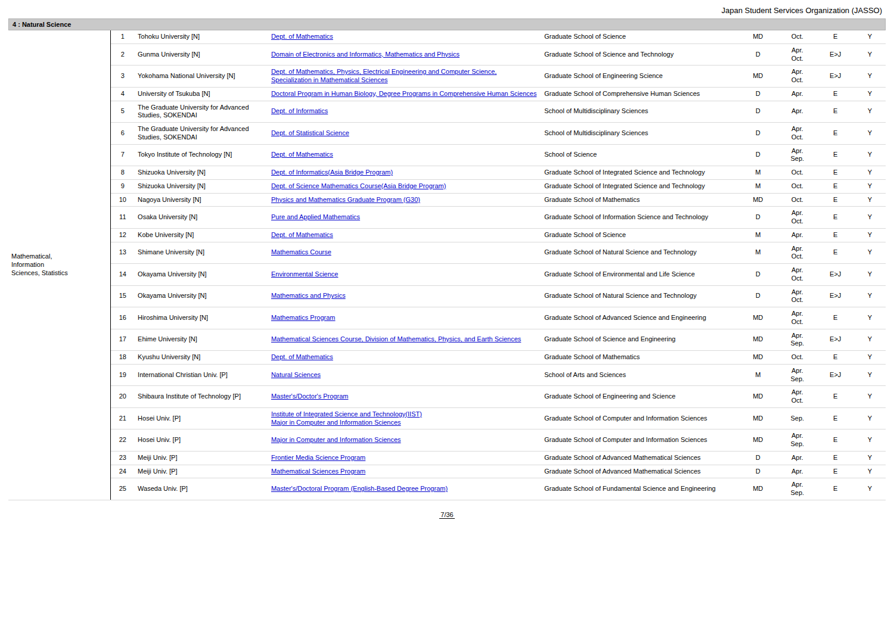Japan Student Services Organization (JASSO)
4 : Natural Science
| Mathematical, Information Sciences, Statistics | 1 | Tohoku University [N] | Dept. of Mathematics | Graduate School of Science | MD | Oct. | E | Y |
| 2 | Gunma University [N] | Domain of Electronics and Informatics, Mathematics and Physics | Graduate School of Science and Technology | D | Apr. Oct. | E>J | Y |
| 3 | Yokohama National University [N] | Dept. of Mathematics, Physics, Electrical Engineering and Computer Science, Specialization in Mathematical Sciences | Graduate School of Engineering Science | MD | Apr. Oct. | E>J | Y |
| 4 | University of Tsukuba [N] | Doctoral Program in Human Biology, Degree Programs in Comprehensive Human Sciences | Graduate School of Comprehensive Human Sciences | D | Apr. | E | Y |
| 5 | The Graduate University for Advanced Studies, SOKENDAI | Dept. of Informatics | School of Multidisciplinary Sciences | D | Apr. | E | Y |
| 6 | The Graduate University for Advanced Studies, SOKENDAI | Dept. of Statistical Science | School of Multidisciplinary Sciences | D | Apr. Oct. | E | Y |
| 7 | Tokyo Institute of Technology [N] | Dept. of Mathematics | School of Science | D | Apr. Sep. | E | Y |
| 8 | Shizuoka University [N] | Dept. of Informatics(Asia Bridge Program) | Graduate School of Integrated Science and Technology | M | Oct. | E | Y |
| 9 | Shizuoka University [N] | Dept. of Science Mathematics Course(Asia Bridge Program) | Graduate School of Integrated Science and Technology | M | Oct. | E | Y |
| 10 | Nagoya University [N] | Physics and Mathematics Graduate Program (G30) | Graduate School of Mathematics | MD | Oct. | E | Y |
| 11 | Osaka University [N] | Pure and Applied Mathematics | Graduate School of Information Science and Technology | D | Apr. Oct. | E | Y |
| 12 | Kobe University [N] | Dept. of Mathematics | Graduate School of Science | M | Apr. | E | Y |
| 13 | Shimane University [N] | Mathematics Course | Graduate School of Natural Science and Technology | M | Apr. Oct. | E | Y |
| 14 | Okayama University [N] | Environmental Science | Graduate School of Environmental and Life Science | D | Apr. Oct. | E>J | Y |
| 15 | Okayama University [N] | Mathematics and Physics | Graduate School of Natural Science and Technology | D | Apr. Oct. | E>J | Y |
| 16 | Hiroshima University [N] | Mathematics Program | Graduate School of Advanced Science and Engineering | MD | Apr. Oct. | E | Y |
| 17 | Ehime University [N] | Mathematical Sciences Course, Division of Mathematics, Physics, and Earth Sciences | Graduate School of Science and Engineering | MD | Apr. Sep. | E>J | Y |
| 18 | Kyushu University [N] | Dept. of Mathematics | Graduate School of Mathematics | MD | Oct. | E | Y |
| 19 | International Christian Univ. [P] | Natural Sciences | School of Arts and Sciences | M | Apr. Sep. | E>J | Y |
| 20 | Shibaura Institute of Technology [P] | Master's/Doctor's Program | Graduate School of Engineering and Science | MD | Apr. Oct. | E | Y |
| 21 | Hosei Univ. [P] | Institute of Integrated Science and Technology(IIST) Major in Computer and Information Sciences | Graduate School of Computer and Information Sciences | MD | Sep. | E | Y |
| 22 | Hosei Univ. [P] | Major in Computer and Information Sciences | Graduate School of Computer and Information Sciences | MD | Apr. Sep. | E | Y |
| 23 | Meiji Univ. [P] | Frontier Media Science Program | Graduate School of Advanced Mathematical Sciences | D | Apr. | E | Y |
| 24 | Meiji Univ. [P] | Mathematical Sciences Program | Graduate School of Advanced Mathematical Sciences | D | Apr. | E | Y |
| 25 | Waseda Univ. [P] | Master's/Doctoral Program (English-Based Degree Program) | Graduate School of Fundamental Science and Engineering | MD | Apr. Sep. | E | Y |
7/36